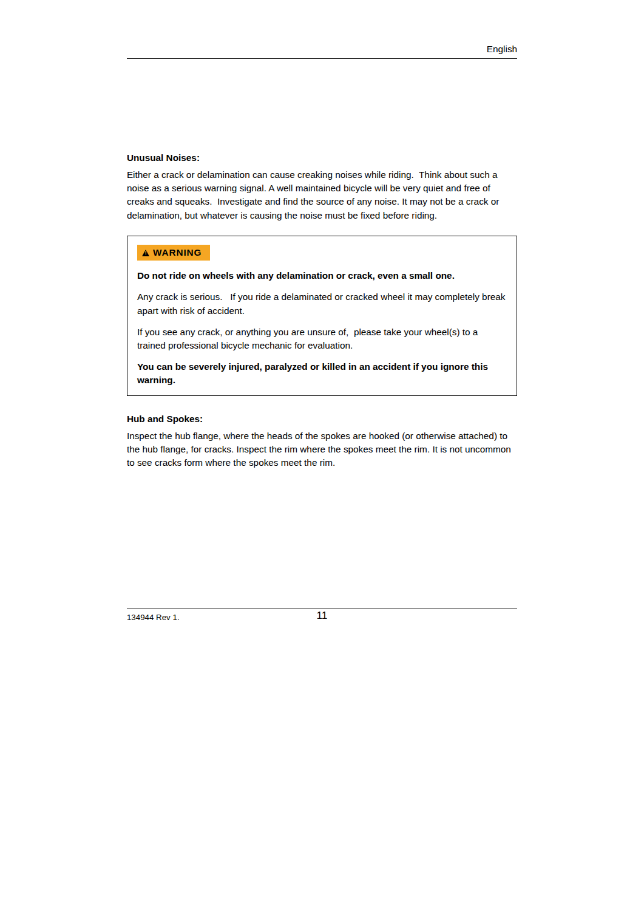English
Unusual Noises:
Either a crack or delamination can cause creaking noises while riding. Think about such a noise as a serious warning signal. A well maintained bicycle will be very quiet and free of creaks and squeaks. Investigate and find the source of any noise. It may not be a crack or delamination, but whatever is causing the noise must be fixed before riding.
WARNING
Do not ride on wheels with any delamination or crack, even a small one.
Any crack is serious. If you ride a delaminated or cracked wheel it may completely break apart with risk of accident.
If you see any crack, or anything you are unsure of, please take your wheel(s) to a trained professional bicycle mechanic for evaluation.
You can be severely injured, paralyzed or killed in an accident if you ignore this warning.
Hub and Spokes:
Inspect the hub flange, where the heads of the spokes are hooked (or otherwise attached) to the hub flange, for cracks. Inspect the rim where the spokes meet the rim. It is not uncommon to see cracks form where the spokes meet the rim.
134944 Rev 1. 11